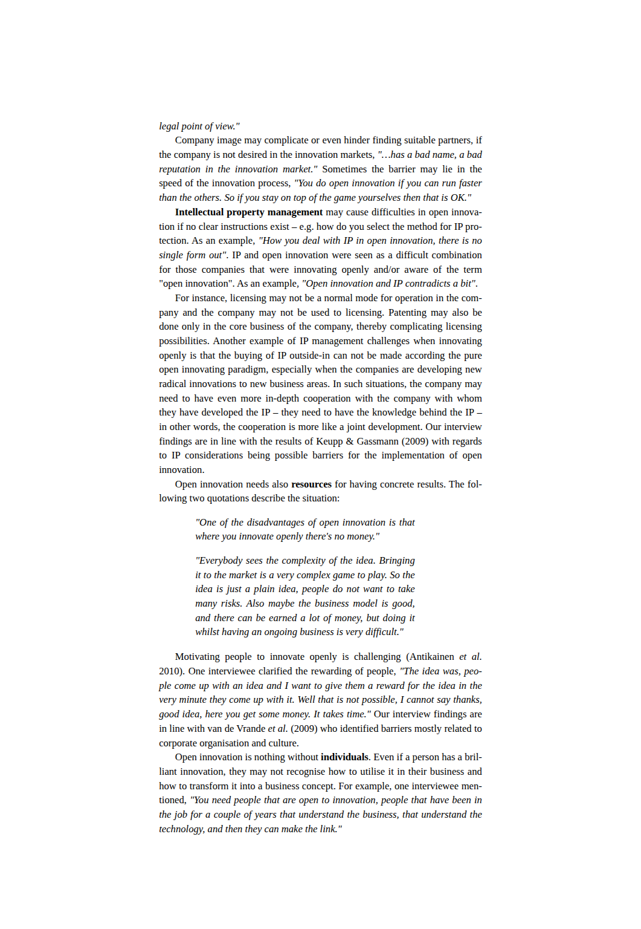legal point of view."
Company image may complicate or even hinder finding suitable partners, if the company is not desired in the innovation markets, "…has a bad name, a bad reputation in the innovation market." Sometimes the barrier may lie in the speed of the innovation process, "You do open innovation if you can run faster than the others. So if you stay on top of the game yourselves then that is OK."
Intellectual property management may cause difficulties in open innovation if no clear instructions exist – e.g. how do you select the method for IP protection. As an example, "How you deal with IP in open innovation, there is no single form out". IP and open innovation were seen as a difficult combination for those companies that were innovating openly and/or aware of the term "open innovation". As an example, "Open innovation and IP contradicts a bit".
For instance, licensing may not be a normal mode for operation in the company and the company may not be used to licensing. Patenting may also be done only in the core business of the company, thereby complicating licensing possibilities. Another example of IP management challenges when innovating openly is that the buying of IP outside-in can not be made according the pure open innovating paradigm, especially when the companies are developing new radical innovations to new business areas. In such situations, the company may need to have even more in-depth cooperation with the company with whom they have developed the IP – they need to have the knowledge behind the IP – in other words, the cooperation is more like a joint development. Our interview findings are in line with the results of Keupp & Gassmann (2009) with regards to IP considerations being possible barriers for the implementation of open innovation.
Open innovation needs also resources for having concrete results. The following two quotations describe the situation:
"One of the disadvantages of open innovation is that where you innovate openly there's no money."
"Everybody sees the complexity of the idea. Bringing it to the market is a very complex game to play. So the idea is just a plain idea, people do not want to take many risks. Also maybe the business model is good, and there can be earned a lot of money, but doing it whilst having an ongoing business is very difficult."
Motivating people to innovate openly is challenging (Antikainen et al. 2010). One interviewee clarified the rewarding of people, "The idea was, people come up with an idea and I want to give them a reward for the idea in the very minute they come up with it. Well that is not possible, I cannot say thanks, good idea, here you get some money. It takes time." Our interview findings are in line with van de Vrande et al. (2009) who identified barriers mostly related to corporate organisation and culture.
Open innovation is nothing without individuals. Even if a person has a brilliant innovation, they may not recognise how to utilise it in their business and how to transform it into a business concept. For example, one interviewee mentioned, "You need people that are open to innovation, people that have been in the job for a couple of years that understand the business, that understand the technology, and then they can make the link."